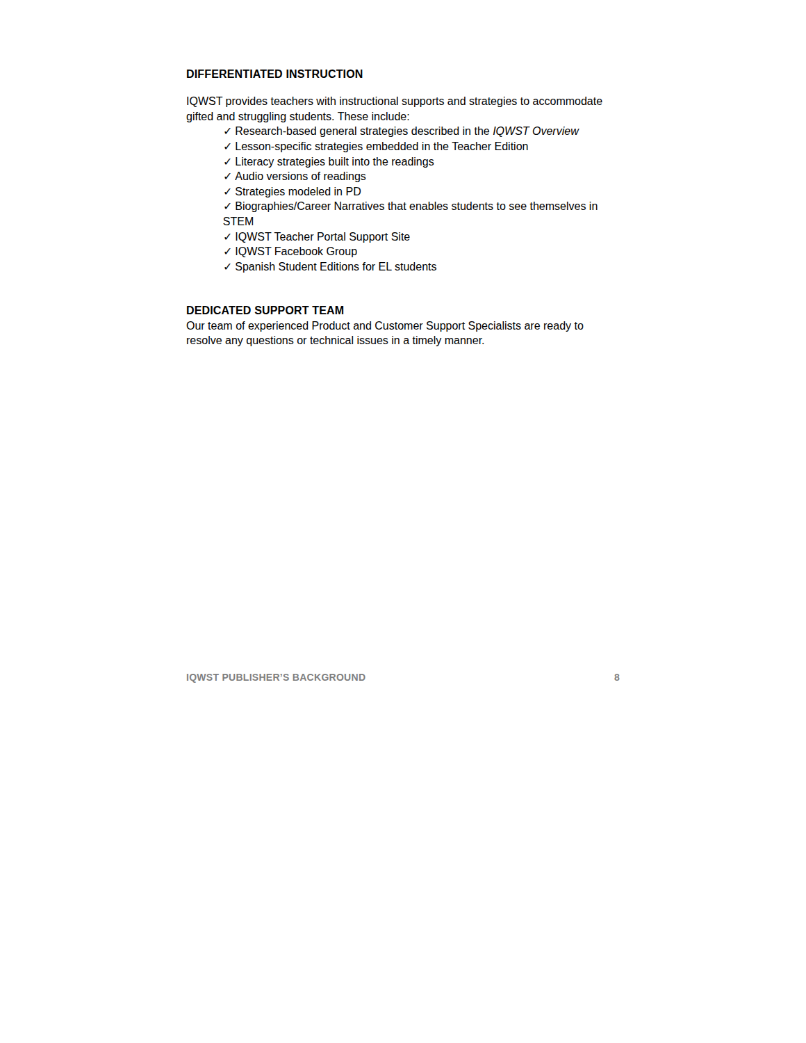DIFFERENTIATED INSTRUCTION
IQWST provides teachers with instructional supports and strategies to accommodate gifted and struggling students. These include:
Research-based general strategies described in the IQWST Overview
Lesson-specific strategies embedded in the Teacher Edition
Literacy strategies built into the readings
Audio versions of readings
Strategies modeled in PD
Biographies/Career Narratives that enables students to see themselves in STEM
IQWST Teacher Portal Support Site
IQWST Facebook Group
Spanish Student Editions for EL students
DEDICATED SUPPORT TEAM
Our team of experienced Product and Customer Support Specialists are ready to resolve any questions or technical issues in a timely manner.
IQWST PUBLISHER’S BACKGROUND 8